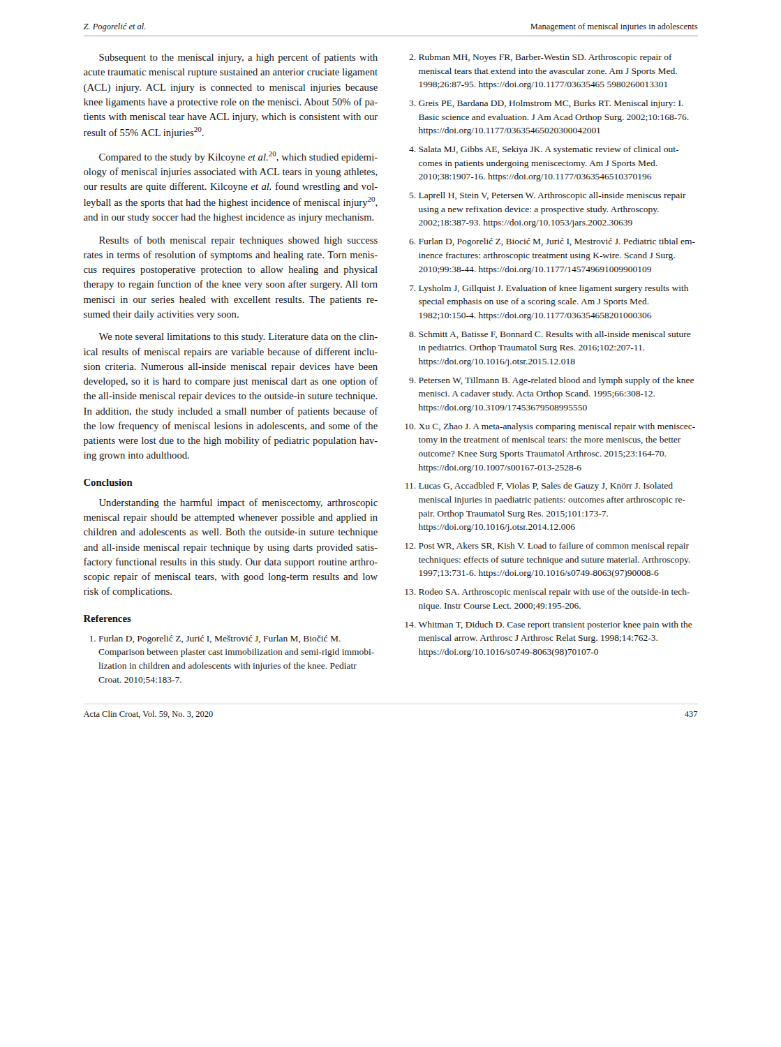Z. Pogorelić et al. Management of meniscal injuries in adolescents
Subsequent to the meniscal injury, a high percent of patients with acute traumatic meniscal rupture sustained an anterior cruciate ligament (ACL) injury. ACL injury is connected to meniscal injuries because knee ligaments have a protective role on the menisci. About 50% of patients with meniscal tear have ACL injury, which is consistent with our result of 55% ACL injuries20.
Compared to the study by Kilcoyne et al. 20, which studied epidemiology of meniscal injuries associated with ACL tears in young athletes, our results are quite different. Kilcoyne et al. found wrestling and volleyball as the sports that had the highest incidence of meniscal injury20, and in our study soccer had the highest incidence as injury mechanism.
Results of both meniscal repair techniques showed high success rates in terms of resolution of symptoms and healing rate. Torn meniscus requires postoperative protection to allow healing and physical therapy to regain function of the knee very soon after surgery. All torn menisci in our series healed with excellent results. The patients resumed their daily activities very soon.
We note several limitations to this study. Literature data on the clinical results of meniscal repairs are variable because of different inclusion criteria. Numerous all-inside meniscal repair devices have been developed, so it is hard to compare just meniscal dart as one option of the all-inside meniscal repair devices to the outside-in suture technique. In addition, the study included a small number of patients because of the low frequency of meniscal lesions in adolescents, and some of the patients were lost due to the high mobility of pediatric population having grown into adulthood.
Conclusion
Understanding the harmful impact of meniscectomy, arthroscopic meniscal repair should be attempted whenever possible and applied in children and adolescents as well. Both the outside-in suture technique and all-inside meniscal repair technique by using darts provided satisfactory functional results in this study. Our data support routine arthroscopic repair of meniscal tears, with good long-term results and low risk of complications.
References
Furlan D, Pogorelić Z, Jurić I, Meštrović J, Furlan M, Biočić M. Comparison between plaster cast immobilization and semi-rigid immobilization in children and adolescents with injuries of the knee. Pediatr Croat. 2010;54:183-7.
Rubman MH, Noyes FR, Barber-Westin SD. Arthroscopic repair of meniscal tears that extend into the avascular zone. Am J Sports Med. 1998;26:87-95. https://doi.org/10.1177/03635465 5980260013301
Greis PE, Bardana DD, Holmstrom MC, Burks RT. Meniscal injury: I. Basic science and evaluation. J Am Acad Orthop Surg. 2002;10:168-76. https://doi.org/10.1177/03635465020300042001
Salata MJ, Gibbs AE, Sekiya JK. A systematic review of clinical outcomes in patients undergoing meniscectomy. Am J Sports Med. 2010;38:1907-16. https://doi.org/10.1177/0363546510370196
Laprell H, Stein V, Petersen W. Arthroscopic all-inside meniscus repair using a new refixation device: a prospective study. Arthroscopy. 2002;18:387-93. https://doi.org/10.1053/jars.2002.30639
Furlan D, Pogorelić Z, Biocić M, Jurić I, Mestrović J. Pediatric tibial eminence fractures: arthroscopic treatment using K-wire. Scand J Surg. 2010;99:38-44. https://doi.org/10.1177/145749691009900109
Lysholm J, Gillquist J. Evaluation of knee ligament surgery results with special emphasis on use of a scoring scale. Am J Sports Med. 1982;10:150-4. https://doi.org/10.1177/036354658201000306
Schmitt A, Batisse F, Bonnard C. Results with all-inside meniscal suture in pediatrics. Orthop Traumatol Surg Res. 2016;102:207-11. https://doi.org/10.1016/j.otsr.2015.12.018
Petersen W, Tillmann B. Age-related blood and lymph supply of the knee menisci. A cadaver study. Acta Orthop Scand. 1995;66:308-12. https://doi.org/10.3109/17453679508995550
Xu C, Zhao J. A meta-analysis comparing meniscal repair with meniscectomy in the treatment of meniscal tears: the more meniscus, the better outcome? Knee Surg Sports Traumatol Arthrosc. 2015;23:164-70. https://doi.org/10.1007/s00167-013-2528-6
Lucas G, Accadbled F, Violas P, Sales de Gauzy J, Knörr J. Isolated meniscal injuries in paediatric patients: outcomes after arthroscopic repair. Orthop Traumatol Surg Res. 2015;101:173-7. https://doi.org/10.1016/j.otsr.2014.12.006
Post WR, Akers SR, Kish V. Load to failure of common meniscal repair techniques: effects of suture technique and suture material. Arthroscopy. 1997;13:731-6. https://doi.org/10.1016/s0749-8063(97)90008-6
Rodeo SA. Arthroscopic meniscal repair with use of the outside-in technique. Instr Course Lect. 2000;49:195-206.
Whitman T, Diduch D. Case report transient posterior knee pain with the meniscal arrow. Arthrosc J Arthrosc Relat Surg. 1998;14:762-3. https://doi.org/10.1016/s0749-8063(98)70107-0
Acta Clin Croat, Vol. 59, No. 3, 2020 437